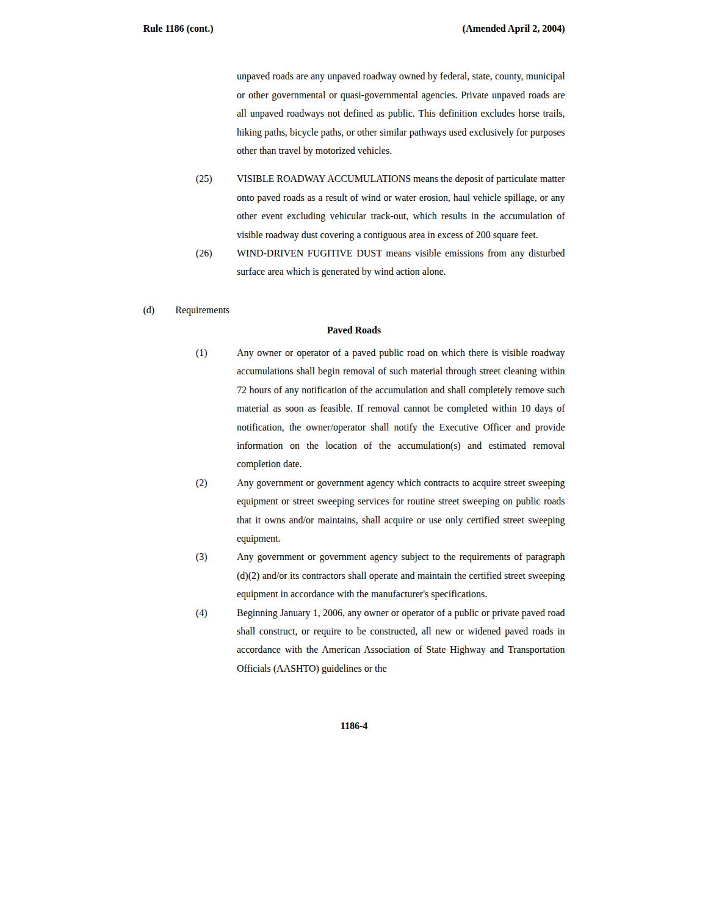Rule 1186 (cont.) (Amended April 2, 2004)
unpaved roads are any unpaved roadway owned by federal, state, county, municipal or other governmental or quasi-governmental agencies. Private unpaved roads are all unpaved roadways not defined as public. This definition excludes horse trails, hiking paths, bicycle paths, or other similar pathways used exclusively for purposes other than travel by motorized vehicles.
(25) VISIBLE ROADWAY ACCUMULATIONS means the deposit of particulate matter onto paved roads as a result of wind or water erosion, haul vehicle spillage, or any other event excluding vehicular track-out, which results in the accumulation of visible roadway dust covering a contiguous area in excess of 200 square feet.
(26) WIND-DRIVEN FUGITIVE DUST means visible emissions from any disturbed surface area which is generated by wind action alone.
(d) Requirements
Paved Roads
(1) Any owner or operator of a paved public road on which there is visible roadway accumulations shall begin removal of such material through street cleaning within 72 hours of any notification of the accumulation and shall completely remove such material as soon as feasible. If removal cannot be completed within 10 days of notification, the owner/operator shall notify the Executive Officer and provide information on the location of the accumulation(s) and estimated removal completion date.
(2) Any government or government agency which contracts to acquire street sweeping equipment or street sweeping services for routine street sweeping on public roads that it owns and/or maintains, shall acquire or use only certified street sweeping equipment.
(3) Any government or government agency subject to the requirements of paragraph (d)(2) and/or its contractors shall operate and maintain the certified street sweeping equipment in accordance with the manufacturer's specifications.
(4) Beginning January 1, 2006, any owner or operator of a public or private paved road shall construct, or require to be constructed, all new or widened paved roads in accordance with the American Association of State Highway and Transportation Officials (AASHTO) guidelines or the
1186-4